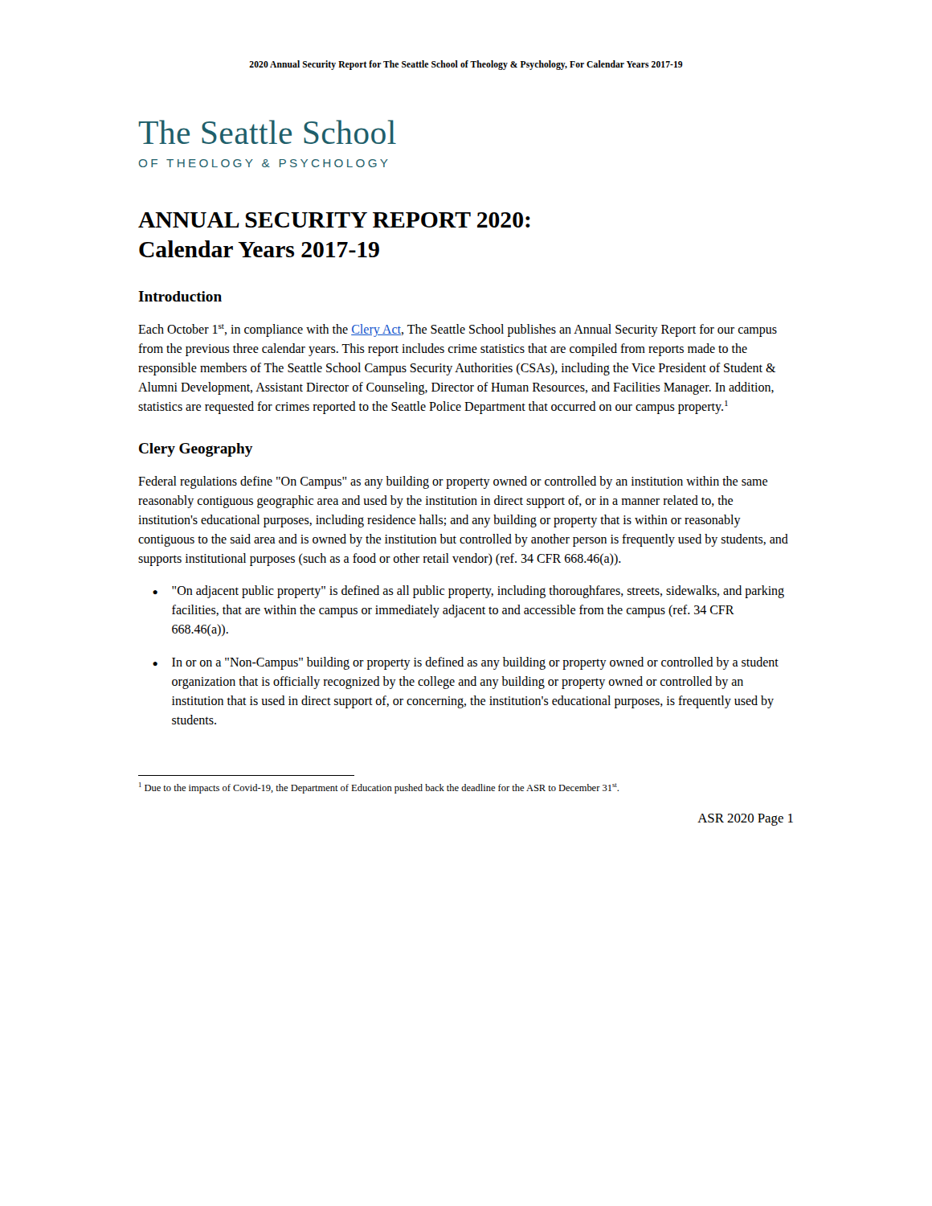2020 Annual Security Report for The Seattle School of Theology & Psychology, For Calendar Years 2017-19
The Seattle School
OF THEOLOGY & PSYCHOLOGY
ANNUAL SECURITY REPORT 2020:
Calendar Years 2017-19
Introduction
Each October 1st, in compliance with the Clery Act, The Seattle School publishes an Annual Security Report for our campus from the previous three calendar years. This report includes crime statistics that are compiled from reports made to the responsible members of The Seattle School Campus Security Authorities (CSAs), including the Vice President of Student & Alumni Development, Assistant Director of Counseling, Director of Human Resources, and Facilities Manager. In addition, statistics are requested for crimes reported to the Seattle Police Department that occurred on our campus property.1
Clery Geography
Federal regulations define "On Campus" as any building or property owned or controlled by an institution within the same reasonably contiguous geographic area and used by the institution in direct support of, or in a manner related to, the institution's educational purposes, including residence halls; and any building or property that is within or reasonably contiguous to the said area and is owned by the institution but controlled by another person is frequently used by students, and supports institutional purposes (such as a food or other retail vendor) (ref. 34 CFR 668.46(a)).
"On adjacent public property" is defined as all public property, including thoroughfares, streets, sidewalks, and parking facilities, that are within the campus or immediately adjacent to and accessible from the campus (ref. 34 CFR 668.46(a)).
In or on a "Non-Campus" building or property is defined as any building or property owned or controlled by a student organization that is officially recognized by the college and any building or property owned or controlled by an institution that is used in direct support of, or concerning, the institution's educational purposes, is frequently used by students.
1 Due to the impacts of Covid-19, the Department of Education pushed back the deadline for the ASR to December 31st.
ASR 2020 Page 1